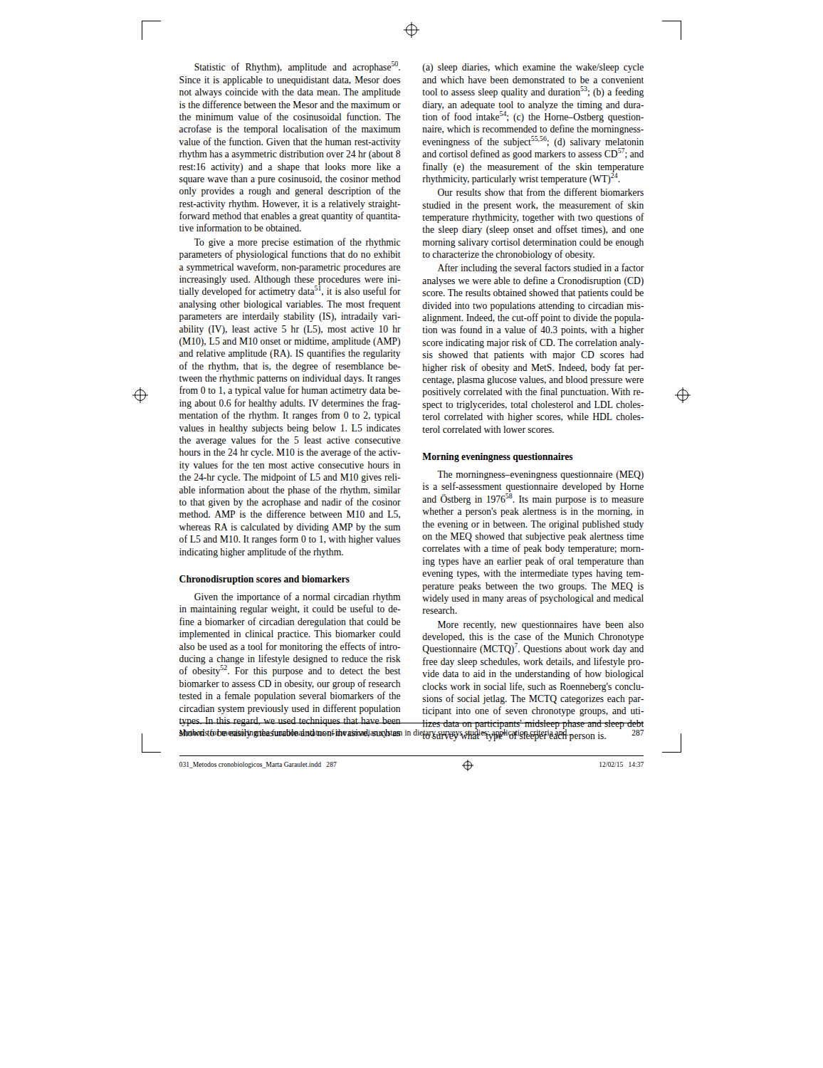Statistic of Rhythm), amplitude and acrophase50. Since it is applicable to unequidistant data, Mesor does not always coincide with the data mean. The amplitude is the difference between the Mesor and the maximum or the minimum value of the cosinusoidal function. The acrofase is the temporal localisation of the maximum value of the function. Given that the human rest-activity rhythm has a asymmetric distribution over 24 hr (about 8 rest:16 activity) and a shape that looks more like a square wave than a pure cosinusoid, the cosinor method only provides a rough and general description of the rest-activity rhythm. However, it is a relatively straightforward method that enables a great quantity of quantitative information to be obtained.
To give a more precise estimation of the rhythmic parameters of physiological functions that do no exhibit a symmetrical waveform, non-parametric procedures are increasingly used. Although these procedures were initially developed for actimetry data51, it is also useful for analysing other biological variables. The most frequent parameters are interdaily stability (IS), intradaily variability (IV), least active 5 hr (L5), most active 10 hr (M10), L5 and M10 onset or midtime, amplitude (AMP) and relative amplitude (RA). IS quantifies the regularity of the rhythm, that is, the degree of resemblance between the rhythmic patterns on individual days. It ranges from 0 to 1, a typical value for human actimetry data being about 0.6 for healthy adults. IV determines the fragmentation of the rhythm. It ranges from 0 to 2, typical values in healthy subjects being below 1. L5 indicates the average values for the 5 least active consecutive hours in the 24 hr cycle. M10 is the average of the activity values for the ten most active consecutive hours in the 24-hr cycle. The midpoint of L5 and M10 gives reliable information about the phase of the rhythm, similar to that given by the acrophase and nadir of the cosinor method. AMP is the difference between M10 and L5, whereas RA is calculated by dividing AMP by the sum of L5 and M10. It ranges form 0 to 1, with higher values indicating higher amplitude of the rhythm.
Chronodisruption scores and biomarkers
Given the importance of a normal circadian rhythm in maintaining regular weight, it could be useful to define a biomarker of circadian deregulation that could be implemented in clinical practice. This biomarker could also be used as a tool for monitoring the effects of introducing a change in lifestyle designed to reduce the risk of obesity52. For this purpose and to detect the best biomarker to assess CD in obesity, our group of research tested in a female population several biomarkers of the circadian system previously used in different population types. In this regard, we used techniques that have been shown to be easily measurable and non-invasive, such as (a) sleep diaries, which examine the wake/sleep cycle and which have been demonstrated to be a convenient tool to assess sleep quality and duration53; (b) a feeding diary, an adequate tool to analyze the timing and duration of food intake54; (c) the Horne–Ostberg questionnaire, which is recommended to define the morningness-eveningness of the subject55,56; (d) salivary melatonin and cortisol defined as good markers to assess CD57; and finally (e) the measurement of the skin temperature rhythmicity, particularly wrist temperature (WT)24.
Our results show that from the different biomarkers studied in the present work, the measurement of skin temperature rhythmicity, together with two questions of the sleep diary (sleep onset and offset times), and one morning salivary cortisol determination could be enough to characterize the chronobiology of obesity.
After including the several factors studied in a factor analyses we were able to define a Cronodisruption (CD) score. The results obtained showed that patients could be divided into two populations attending to circadian misalignment. Indeed, the cut-off point to divide the population was found in a value of 40.3 points, with a higher score indicating major risk of CD. The correlation analysis showed that patients with major CD scores had higher risk of obesity and MetS. Indeed, body fat percentage, plasma glucose values, and blood pressure were positively correlated with the final punctuation. With respect to triglycerides, total cholesterol and LDL cholesterol correlated with higher scores, while HDL cholesterol correlated with lower scores.
Morning eveningness questionnaires
The morningness–eveningness questionnaire (MEQ) is a self-assessment questionnaire developed by Horne and Östberg in 197658. Its main purpose is to measure whether a person's peak alertness is in the morning, in the evening or in between. The original published study on the MEQ showed that subjective peak alertness time correlates with a time of peak body temperature; morning types have an earlier peak of oral temperature than evening types, with the intermediate types having temperature peaks between the two groups. The MEQ is widely used in many areas of psychological and medical research.
More recently, new questionnaires have been also developed, this is the case of the Munich Chronotype Questionnaire (MCTQ)7. Questions about work day and free day sleep schedules, work details, and lifestyle provide data to aid in the understanding of how biological clocks work in social life, such as Roenneberg's conclusions of social jetlag. The MCTQ categorizes each participant into one of seven chronotype groups, and utilizes data on participants' midsleep phase and sleep debt to survey what "type" of sleeper each person is.
Methods for monitoring the functional status of the circadian system in dietary surveys studies: application criteria and... 287
031_Metodos cronobiologicos_Marta Garaulet.indd 287 12/02/15 14:37